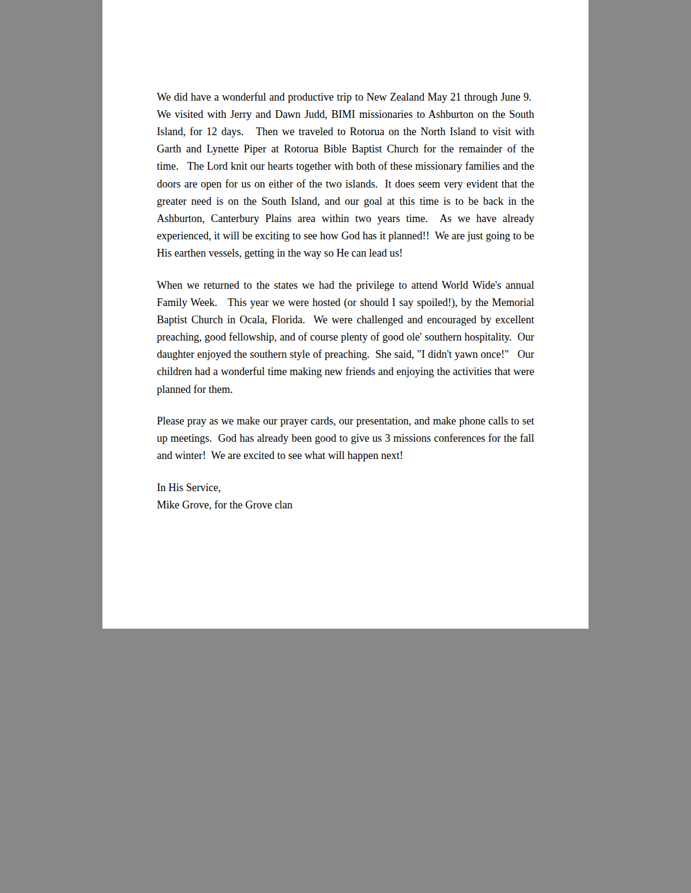We did have a wonderful and productive trip to New Zealand May 21 through June 9. We visited with Jerry and Dawn Judd, BIMI missionaries to Ashburton on the South Island, for 12 days. Then we traveled to Rotorua on the North Island to visit with Garth and Lynette Piper at Rotorua Bible Baptist Church for the remainder of the time. The Lord knit our hearts together with both of these missionary families and the doors are open for us on either of the two islands. It does seem very evident that the greater need is on the South Island, and our goal at this time is to be back in the Ashburton, Canterbury Plains area within two years time. As we have already experienced, it will be exciting to see how God has it planned!! We are just going to be His earthen vessels, getting in the way so He can lead us!
When we returned to the states we had the privilege to attend World Wide's annual Family Week. This year we were hosted (or should I say spoiled!), by the Memorial Baptist Church in Ocala, Florida. We were challenged and encouraged by excellent preaching, good fellowship, and of course plenty of good ole' southern hospitality. Our daughter enjoyed the southern style of preaching. She said, "I didn't yawn once!" Our children had a wonderful time making new friends and enjoying the activities that were planned for them.
Please pray as we make our prayer cards, our presentation, and make phone calls to set up meetings. God has already been good to give us 3 missions conferences for the fall and winter! We are excited to see what will happen next!
In His Service, Mike Grove, for the Grove clan